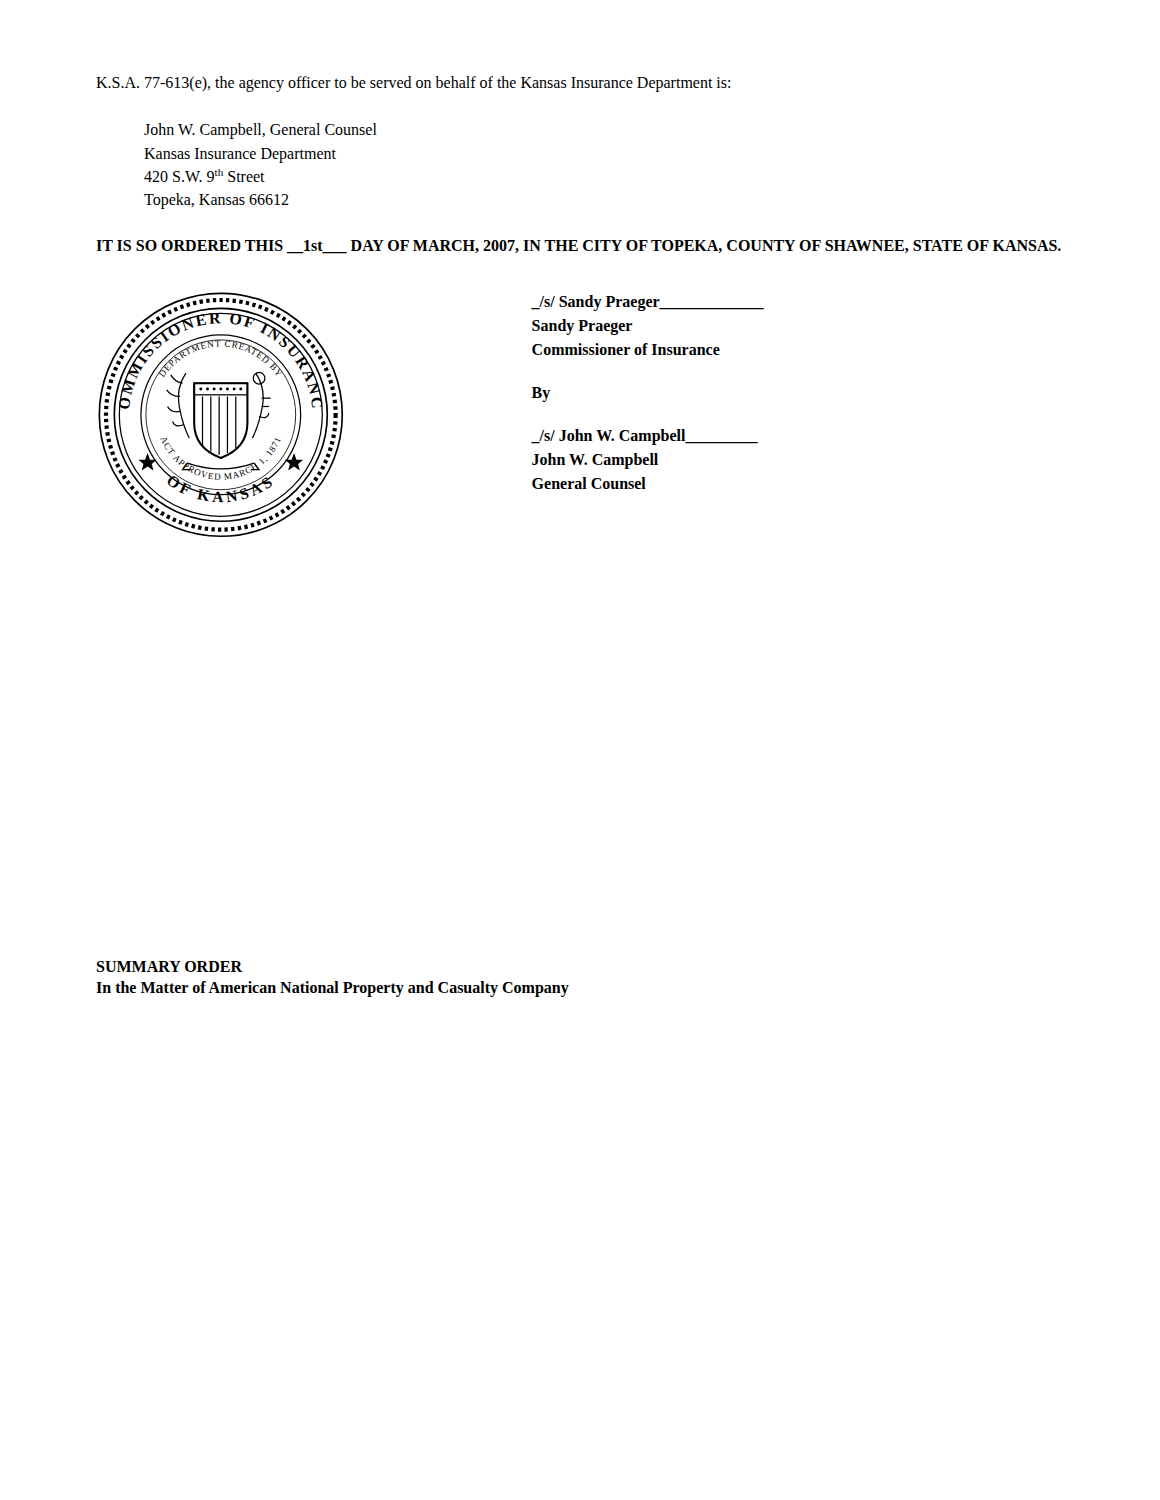K.S.A. 77-613(e), the agency officer to be served on behalf of the Kansas Insurance Department is:
John W. Campbell, General Counsel
Kansas Insurance Department
420 S.W. 9th Street
Topeka, Kansas 66612
IT IS SO ORDERED THIS __1st___ DAY OF MARCH, 2007, IN THE CITY OF TOPEKA, COUNTY OF SHAWNEE, STATE OF KANSAS.
| COMMISSIONER OF INSURANCE OF KANSAS DEPARTMENT CREATED BY ACT APPROVED MARCH 1, 1871 | _/s/ Sandy Praeger_____________ Sandy Praeger Commissioner of Insurance By _/s/ John W. Campbell_________ John W. Campbell General Counsel |
SUMMARY ORDER
In the Matter of American National Property and Casualty Company